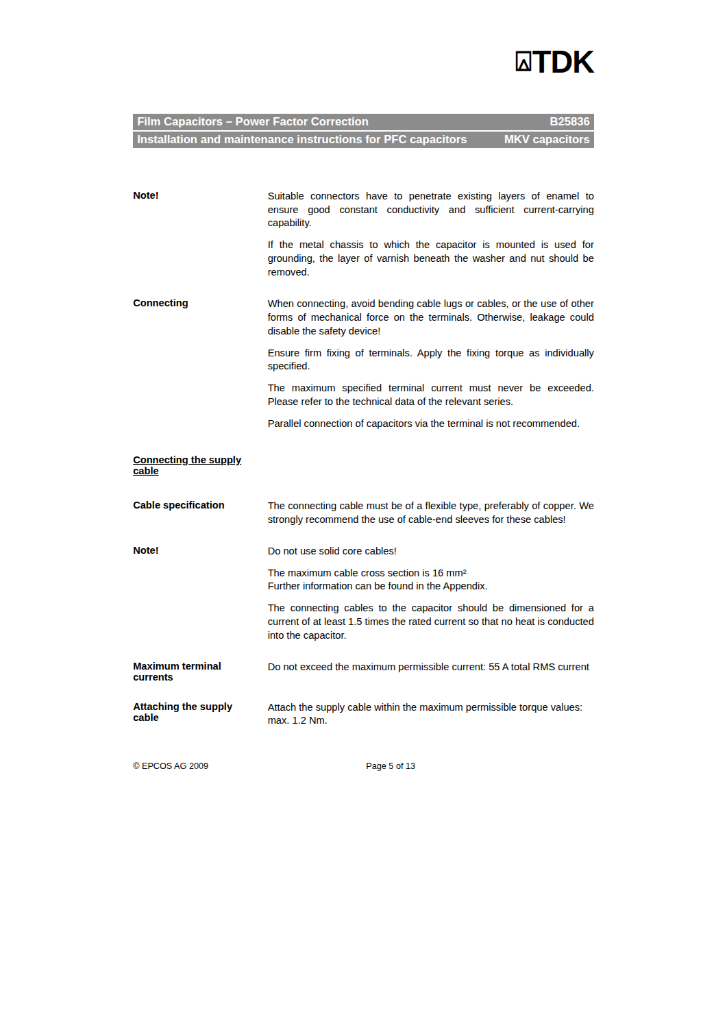⍓TDK
Film Capacitors – Power Factor Correction B25836
Installation and maintenance instructions for PFC capacitors MKV capacitors
Note!
Suitable connectors have to penetrate existing layers of enamel to ensure good constant conductivity and sufficient current-carrying capability.
If the metal chassis to which the capacitor is mounted is used for grounding, the layer of varnish beneath the washer and nut should be removed.
Connecting
When connecting, avoid bending cable lugs or cables, or the use of other forms of mechanical force on the terminals. Otherwise, leakage could disable the safety device!
Ensure firm fixing of terminals. Apply the fixing torque as individually specified.
The maximum specified terminal current must never be exceeded. Please refer to the technical data of the relevant series.
Parallel connection of capacitors via the terminal is not recommended.
Connecting the supply cable
Cable specification
The connecting cable must be of a flexible type, preferably of copper. We strongly recommend the use of cable-end sleeves for these cables!
Note!
Do not use solid core cables!
The maximum cable cross section is 16 mm²
Further information can be found in the Appendix.
The connecting cables to the capacitor should be dimensioned for a current of at least 1.5 times the rated current so that no heat is conducted into the capacitor.
Maximum terminal currents
Do not exceed the maximum permissible current: 55 A total RMS current
Attaching the supply cable
Attach the supply cable within the maximum permissible torque values:
max. 1.2 Nm.
© EPCOS AG 2009
Page 5 of 13